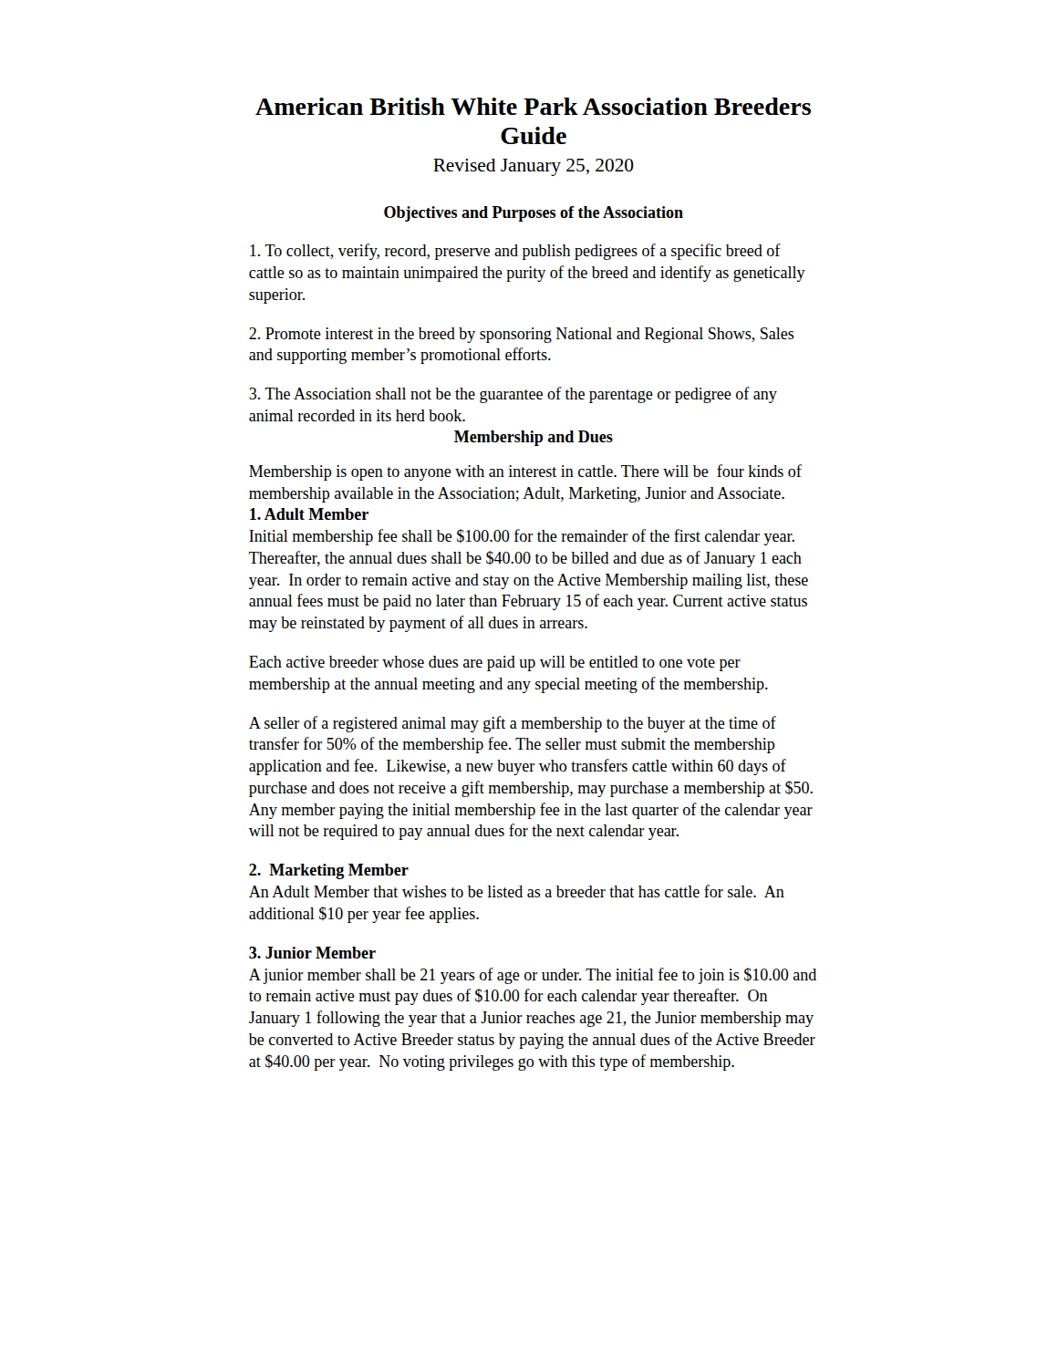American British White Park Association Breeders Guide
Revised January 25, 2020
Objectives and Purposes of the Association
1. To collect, verify, record, preserve and publish pedigrees of a specific breed of cattle so as to maintain unimpaired the purity of the breed and identify as genetically superior.
2. Promote interest in the breed by sponsoring National and Regional Shows, Sales and supporting member’s promotional efforts.
3. The Association shall not be the guarantee of the parentage or pedigree of any animal recorded in its herd book.
Membership and Dues
Membership is open to anyone with an interest in cattle. There will be four kinds of membership available in the Association; Adult, Marketing, Junior and Associate.
1. Adult Member
Initial membership fee shall be $100.00 for the remainder of the first calendar year. Thereafter, the annual dues shall be $40.00 to be billed and due as of January 1 each year. In order to remain active and stay on the Active Membership mailing list, these annual fees must be paid no later than February 15 of each year. Current active status may be reinstated by payment of all dues in arrears.
Each active breeder whose dues are paid up will be entitled to one vote per membership at the annual meeting and any special meeting of the membership.
A seller of a registered animal may gift a membership to the buyer at the time of transfer for 50% of the membership fee. The seller must submit the membership application and fee. Likewise, a new buyer who transfers cattle within 60 days of purchase and does not receive a gift membership, may purchase a membership at $50. Any member paying the initial membership fee in the last quarter of the calendar year will not be required to pay annual dues for the next calendar year.
2. Marketing Member
An Adult Member that wishes to be listed as a breeder that has cattle for sale. An additional $10 per year fee applies.
3. Junior Member
A junior member shall be 21 years of age or under. The initial fee to join is $10.00 and to remain active must pay dues of $10.00 for each calendar year thereafter. On January 1 following the year that a Junior reaches age 21, the Junior membership may be converted to Active Breeder status by paying the annual dues of the Active Breeder at $40.00 per year. No voting privileges go with this type of membership.